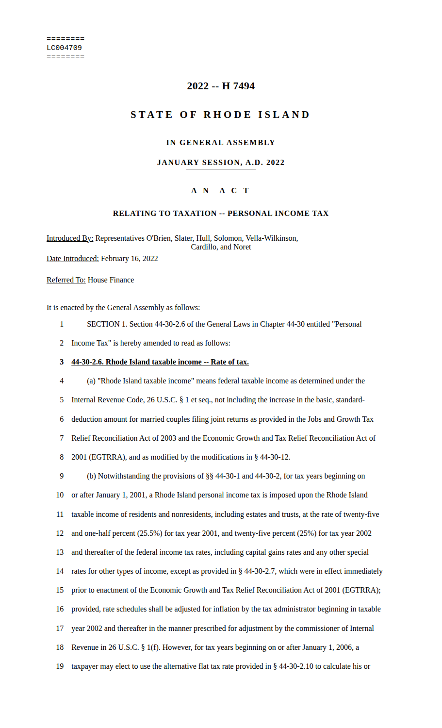========
LC004709
========
2022 -- H 7494
STATE OF RHODE ISLAND
IN GENERAL ASSEMBLY
JANUARY SESSION, A.D. 2022
A N A C T
RELATING TO TAXATION -- PERSONAL INCOME TAX
Introduced By: Representatives O'Brien, Slater, Hull, Solomon, Vella-Wilkinson, Cardillo, and Noret
Date Introduced: February 16, 2022
Referred To: House Finance
It is enacted by the General Assembly as follows:
SECTION 1. Section 44-30-2.6 of the General Laws in Chapter 44-30 entitled "Personal
Income Tax" is hereby amended to read as follows:
44-30-2.6. Rhode Island taxable income -- Rate of tax.
(a) "Rhode Island taxable income" means federal taxable income as determined under the
Internal Revenue Code, 26 U.S.C. § 1 et seq., not including the increase in the basic, standard-
deduction amount for married couples filing joint returns as provided in the Jobs and Growth Tax
Relief Reconciliation Act of 2003 and the Economic Growth and Tax Relief Reconciliation Act of
2001 (EGTRRA), and as modified by the modifications in § 44-30-12.
(b) Notwithstanding the provisions of §§ 44-30-1 and 44-30-2, for tax years beginning on
or after January 1, 2001, a Rhode Island personal income tax is imposed upon the Rhode Island
taxable income of residents and nonresidents, including estates and trusts, at the rate of twenty-five
and one-half percent (25.5%) for tax year 2001, and twenty-five percent (25%) for tax year 2002
and thereafter of the federal income tax rates, including capital gains rates and any other special
rates for other types of income, except as provided in § 44-30-2.7, which were in effect immediately
prior to enactment of the Economic Growth and Tax Relief Reconciliation Act of 2001 (EGTRRA);
provided, rate schedules shall be adjusted for inflation by the tax administrator beginning in taxable
year 2002 and thereafter in the manner prescribed for adjustment by the commissioner of Internal
Revenue in 26 U.S.C. § 1(f). However, for tax years beginning on or after January 1, 2006, a
taxpayer may elect to use the alternative flat tax rate provided in § 44-30-2.10 to calculate his or